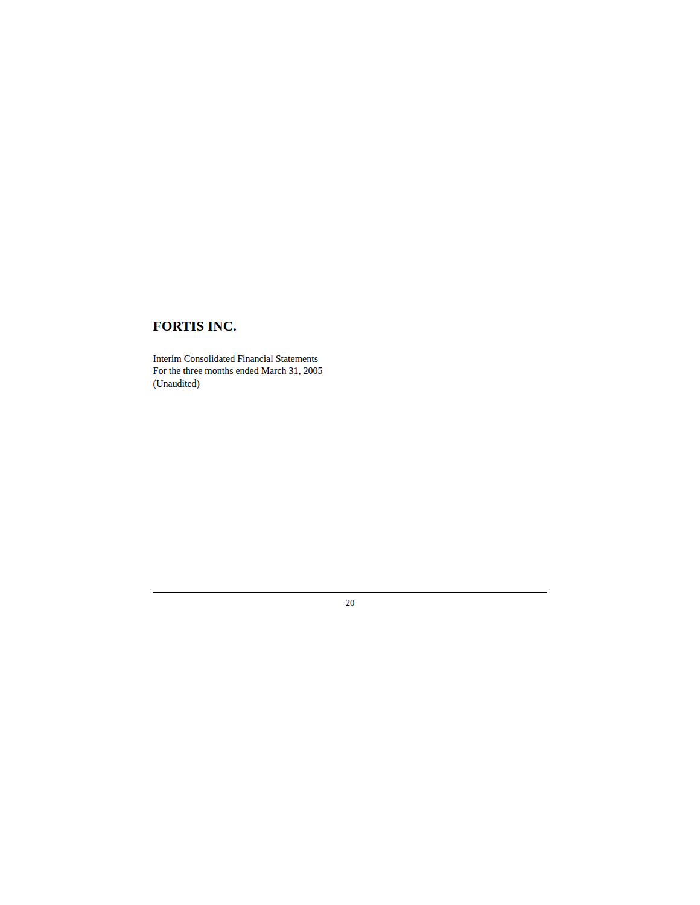FORTIS INC.
Interim Consolidated Financial Statements
For the three months ended March 31, 2005
(Unaudited)
20